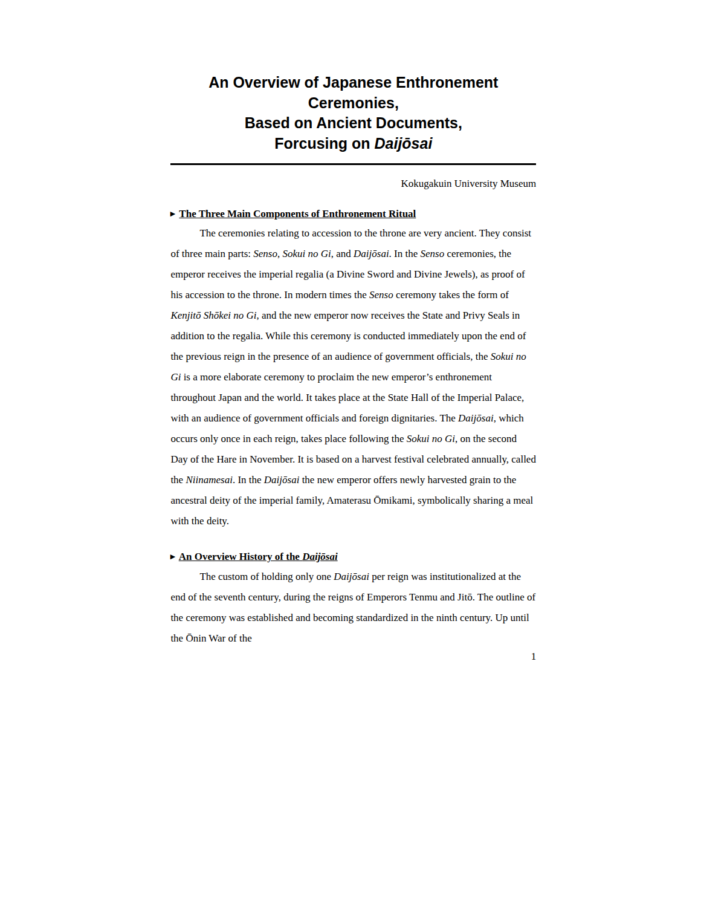An Overview of Japanese Enthronement Ceremonies,
Based on Ancient Documents,
Forcusing on Daijōsai
Kokugakuin University Museum
▸ The Three Main Components of Enthronement Ritual
The ceremonies relating to accession to the throne are very ancient. They consist of three main parts: Senso, Sokui no Gi, and Daijōsai. In the Senso ceremonies, the emperor receives the imperial regalia (a Divine Sword and Divine Jewels), as proof of his accession to the throne. In modern times the Senso ceremony takes the form of Kenjitō Shōkei no Gi, and the new emperor now receives the State and Privy Seals in addition to the regalia. While this ceremony is conducted immediately upon the end of the previous reign in the presence of an audience of government officials, the Sokui no Gi is a more elaborate ceremony to proclaim the new emperor’s enthronement throughout Japan and the world. It takes place at the State Hall of the Imperial Palace, with an audience of government officials and foreign dignitaries. The Daijōsai, which occurs only once in each reign, takes place following the Sokui no Gi, on the second Day of the Hare in November. It is based on a harvest festival celebrated annually, called the Niinamesai. In the Daijōsai the new emperor offers newly harvested grain to the ancestral deity of the imperial family, Amaterasu Ōmikami, symbolically sharing a meal with the deity.
▸ An Overview History of the Daijōsai
The custom of holding only one Daijōsai per reign was institutionalized at the end of the seventh century, during the reigns of Emperors Tenmu and Jitō. The outline of the ceremony was established and becoming standardized in the ninth century. Up until the Ōnin War of the
1